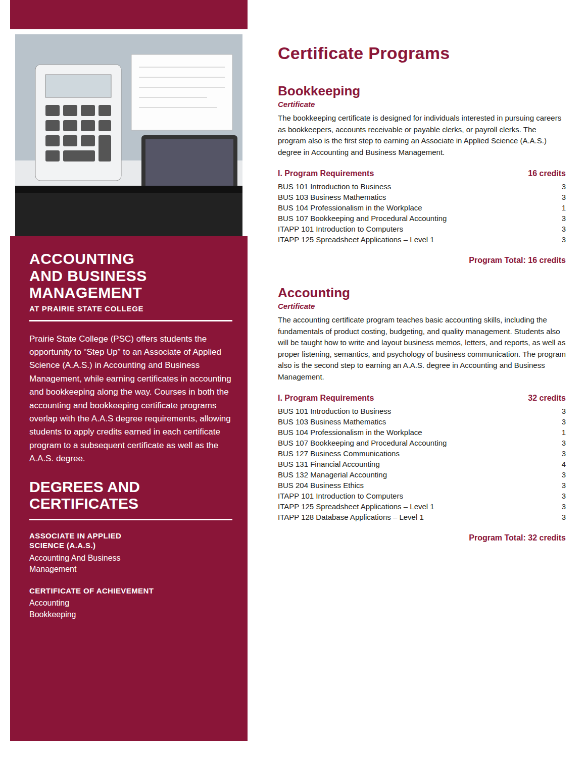Accounting
and Business
Management
at Prairie State College
Prairie State College (PSC) offers students the opportunity to “Step Up” to an Associate of Applied Science (A.A.S.) in Accounting and Business Management, while earning certificates in accounting and bookkeeping along the way. Courses in both the accounting and bookkeeping certificate programs overlap with the A.A.S degree requirements, allowing students to apply credits earned in each certificate program to a subsequent certificate as well as the A.A.S. degree.
Degrees and
Certificates
Associate in Applied
Science (A.A.S.)
Accounting And Business
Management
Certificate of Achievement
Accounting
Bookkeeping
Certificate Programs
Bookkeeping
Certificate
The bookkeeping certificate is designed for individuals interested in pursuing careers as bookkeepers, accounts receivable or payable clerks, or payroll clerks. The program also is the first step to earning an Associate in Applied Science (A.A.S.) degree in Accounting and Business Management.
I. Program Requirements 16 credits
| BUS 101 Introduction to Business | 3 |
| BUS 103 Business Mathematics | 3 |
| BUS 104 Professionalism in the Workplace | 1 |
| BUS 107 Bookkeeping and Procedural Accounting | 3 |
| ITAPP 101 Introduction to Computers | 3 |
| ITAPP 125 Spreadsheet Applications – Level 1 | 3 |
Program Total: 16 credits
Accounting
Certificate
The accounting certificate program teaches basic accounting skills, including the fundamentals of product costing, budgeting, and quality management. Students also will be taught how to write and layout business memos, letters, and reports, as well as proper listening, semantics, and psychology of business communication. The program also is the second step to earning an A.A.S. degree in Accounting and Business Management.
I. Program Requirements 32 credits
| BUS 101 Introduction to Business | 3 |
| BUS 103 Business Mathematics | 3 |
| BUS 104 Professionalism in the Workplace | 1 |
| BUS 107 Bookkeeping and Procedural Accounting | 3 |
| BUS 127 Business Communications | 3 |
| BUS 131 Financial Accounting | 4 |
| BUS 132 Managerial Accounting | 3 |
| BUS 204 Business Ethics | 3 |
| ITAPP 101 Introduction to Computers | 3 |
| ITAPP 125 Spreadsheet Applications – Level 1 | 3 |
| ITAPP 128 Database Applications – Level 1 | 3 |
Program Total: 32 credits